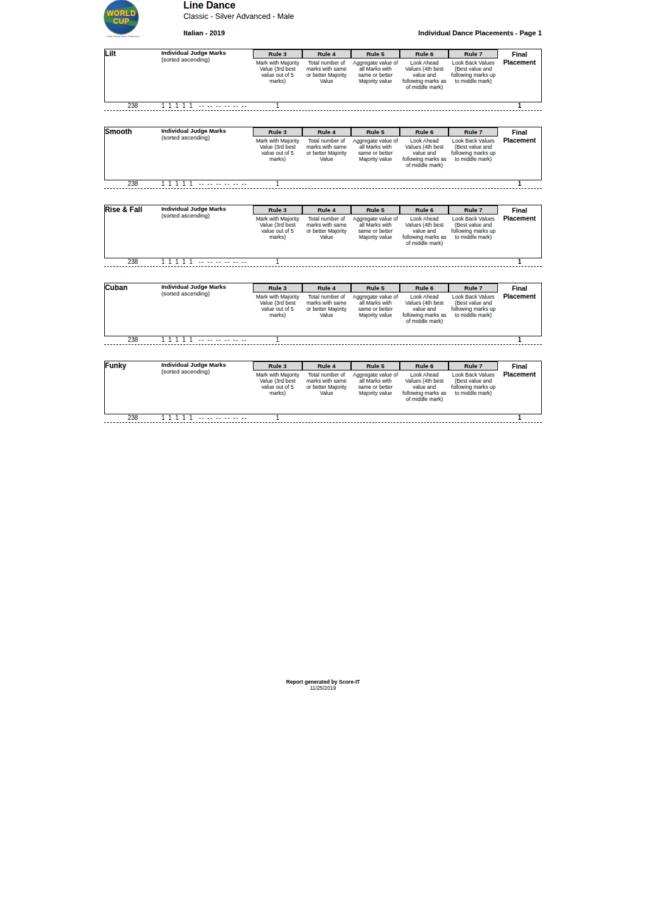WORLD
CUP
Guide Group Dance Federation
Line Dance
Classic - Silver Advanced - Male
Italian - 2019 Individual Dance Placements - Page 1
| Lilt | Individual Judge Marks (sorted ascending) | Rule 3 Mark with Majority Value (3rd best value out of 5 marks) | Rule 4 Total number of marks with same or better Majority Value | Rule 5 Aggregate value of all Marks with same or better Majority value | Rule 6 Look Ahead Values (4th best value and following marks as of middle mark) | Rule 7 Look Back Values (Best value and following marks up to middle mark) | Final Placement |
| 238 | 1 1 1 1 1 -- -- -- -- -- -- | 1 | | | | | 1 |
| Smooth | Individual Judge Marks (sorted ascending) | Rule 3 Mark with Majority Value (3rd best value out of 5 marks) | Rule 4 Total number of marks with same or better Majority Value | Rule 5 Aggregate value of all Marks with same or better Majority value | Rule 6 Look Ahead Values (4th best value and following marks as of middle mark) | Rule 7 Look Back Values (Best value and following marks up to middle mark) | Final Placement |
| 238 | 1 1 1 1 1 -- -- -- -- -- -- | 1 | | | | | 1 |
| Rise & Fall | Individual Judge Marks (sorted ascending) | Rule 3 Mark with Majority Value (3rd best value out of 5 marks) | Rule 4 Total number of marks with same or better Majority Value | Rule 5 Aggregate value of all Marks with same or better Majority value | Rule 6 Look Ahead Values (4th best value and following marks as of middle mark) | Rule 7 Look Back Values (Best value and following marks up to middle mark) | Final Placement |
| 238 | 1 1 1 1 1 -- -- -- -- -- -- | 1 | | | | | 1 |
| Cuban | Individual Judge Marks (sorted ascending) | Rule 3 Mark with Majority Value (3rd best value out of 5 marks) | Rule 4 Total number of marks with same or better Majority Value | Rule 5 Aggregate value of all Marks with same or better Majority value | Rule 6 Look Ahead Values (4th best value and following marks as of middle mark) | Rule 7 Look Back Values (Best value and following marks up to middle mark) | Final Placement |
| 238 | 1 1 1 1 1 -- -- -- -- -- -- | 1 | | | | | 1 |
| Funky | Individual Judge Marks (sorted ascending) | Rule 3 Mark with Majority Value (3rd best value out of 5 marks) | Rule 4 Total number of marks with same or better Majority Value | Rule 5 Aggregate value of all Marks with same or better Majority value | Rule 6 Look Ahead Values (4th best value and following marks as of middle mark) | Rule 7 Look Back Values (Best value and following marks up to middle mark) | Final Placement |
| 238 | 1 1 1 1 1 -- -- -- -- -- -- | 1 | | | | | 1 |
Report generated by Score-IT
11/25/2019